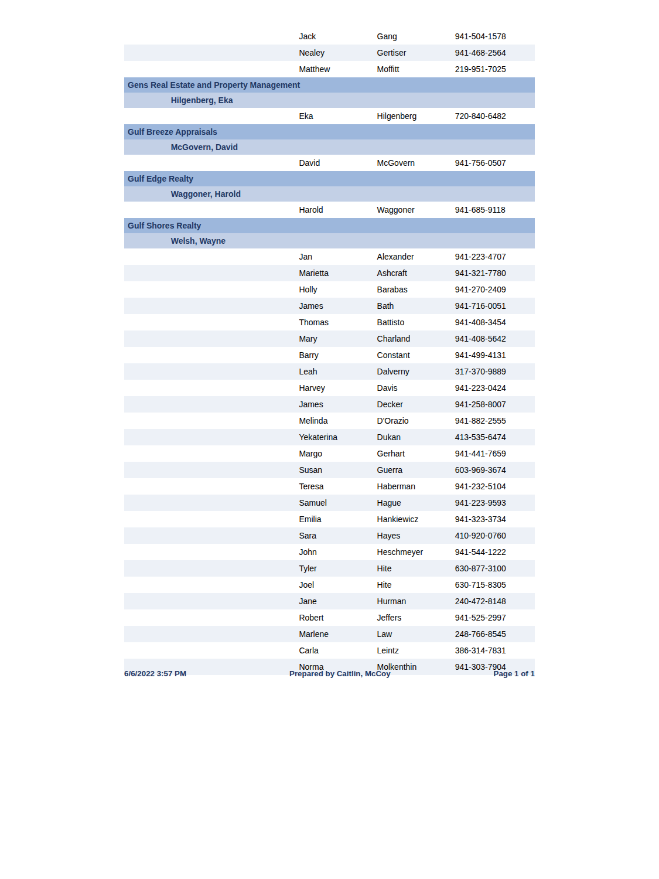| | | | Jack | Gang | 941-504-1578 |
| | | | Nealey | Gertiser | 941-468-2564 |
| | | | Matthew | Moffitt | 219-951-7025 |
| Gens Real Estate and Property Management |
| | Hilgenberg, Eka |
| | | | Eka | Hilgenberg | 720-840-6482 |
| Gulf Breeze Appraisals |
| | McGovern, David |
| | | | David | McGovern | 941-756-0507 |
| Gulf Edge Realty |
| | Waggoner, Harold |
| | | | Harold | Waggoner | 941-685-9118 |
| Gulf Shores Realty |
| | Welsh, Wayne |
| | | | Jan | Alexander | 941-223-4707 |
| | | | Marietta | Ashcraft | 941-321-7780 |
| | | | Holly | Barabas | 941-270-2409 |
| | | | James | Bath | 941-716-0051 |
| | | | Thomas | Battisto | 941-408-3454 |
| | | | Mary | Charland | 941-408-5642 |
| | | | Barry | Constant | 941-499-4131 |
| | | | Leah | Dalverny | 317-370-9889 |
| | | | Harvey | Davis | 941-223-0424 |
| | | | James | Decker | 941-258-8007 |
| | | | Melinda | D'Orazio | 941-882-2555 |
| | | | Yekaterina | Dukan | 413-535-6474 |
| | | | Margo | Gerhart | 941-441-7659 |
| | | | Susan | Guerra | 603-969-3674 |
| | | | Teresa | Haberman | 941-232-5104 |
| | | | Samuel | Hague | 941-223-9593 |
| | | | Emilia | Hankiewicz | 941-323-3734 |
| | | | Sara | Hayes | 410-920-0760 |
| | | | John | Heschmeyer | 941-544-1222 |
| | | | Tyler | Hite | 630-877-3100 |
| | | | Joel | Hite | 630-715-8305 |
| | | | Jane | Hurman | 240-472-8148 |
| | | | Robert | Jeffers | 941-525-2997 |
| | | | Marlene | Law | 248-766-8545 |
| | | | Carla | Leintz | 386-314-7831 |
| | | | Norma | Molkenthin | 941-303-7904 |
6/6/2022 3:57 PM
Prepared by Caitlin, McCoy
Page 1 of 1